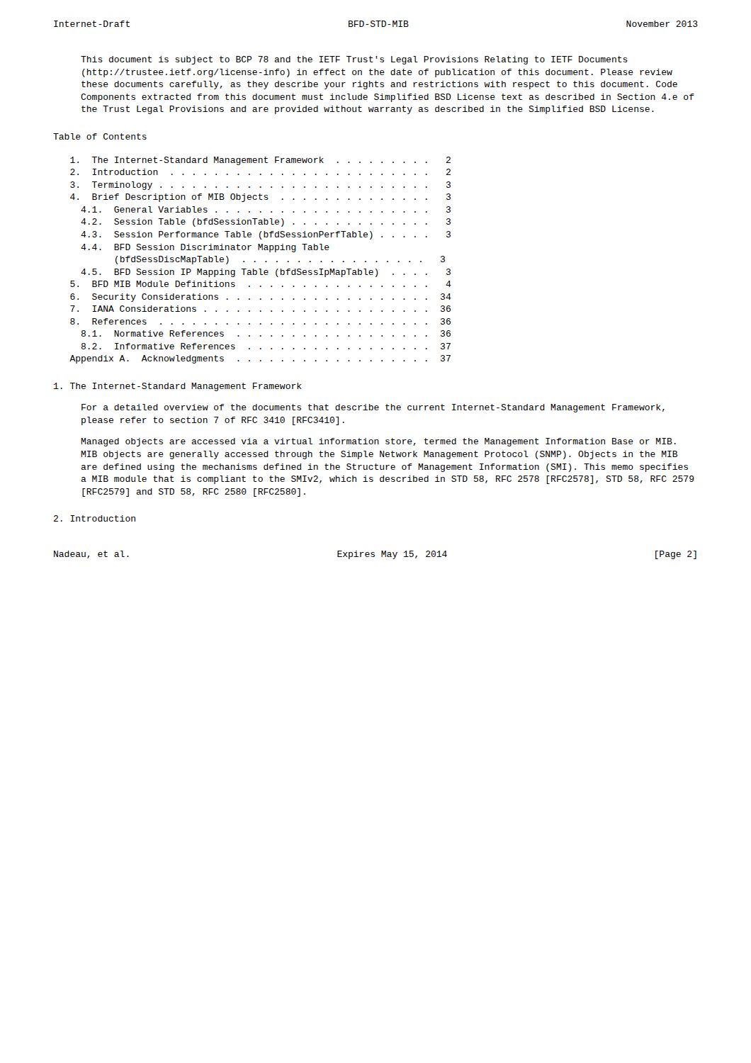Internet-Draft BFD-STD-MIB November 2013
This document is subject to BCP 78 and the IETF Trust's Legal Provisions Relating to IETF Documents (http://trustee.ietf.org/license-info) in effect on the date of publication of this document. Please review these documents carefully, as they describe your rights and restrictions with respect to this document. Code Components extracted from this document must include Simplified BSD License text as described in Section 4.e of the Trust Legal Provisions and are provided without warranty as described in the Simplified BSD License.
Table of Contents
   1.  The Internet-Standard Management Framework  . . . . . . . . .   2
   2.  Introduction  . . . . . . . . . . . . . . . . . . . . . . . .   2
   3.  Terminology . . . . . . . . . . . . . . . . . . . . . . . . .   3
   4.  Brief Description of MIB Objects  . . . . . . . . . . . . . .   3
     4.1.  General Variables . . . . . . . . . . . . . . . . . . . .   3
     4.2.  Session Table (bfdSessionTable) . . . . . . . . . . . . .   3
     4.3.  Session Performance Table (bfdSessionPerfTable) . . . . .   3
     4.4.  BFD Session Discriminator Mapping Table
           (bfdSessDiscMapTable)  . . . . . . . . . . . . . . . . .   3
     4.5.  BFD Session IP Mapping Table (bfdSessIpMapTable)  . . . .   3
   5.  BFD MIB Module Definitions  . . . . . . . . . . . . . . . . .   4
   6.  Security Considerations . . . . . . . . . . . . . . . . . . .  34
   7.  IANA Considerations . . . . . . . . . . . . . . . . . . . . .  36
   8.  References  . . . . . . . . . . . . . . . . . . . . . . . . .  36
     8.1.  Normative References  . . . . . . . . . . . . . . . . . .  36
     8.2.  Informative References  . . . . . . . . . . . . . . . . .  37
   Appendix A.  Acknowledgments  . . . . . . . . . . . . . . . . . .  37
1. The Internet-Standard Management Framework
For a detailed overview of the documents that describe the current Internet-Standard Management Framework, please refer to section 7 of RFC 3410 [RFC3410].
Managed objects are accessed via a virtual information store, termed the Management Information Base or MIB. MIB objects are generally accessed through the Simple Network Management Protocol (SNMP). Objects in the MIB are defined using the mechanisms defined in the Structure of Management Information (SMI). This memo specifies a MIB module that is compliant to the SMIv2, which is described in STD 58, RFC 2578 [RFC2578], STD 58, RFC 2579 [RFC2579] and STD 58, RFC 2580 [RFC2580].
2. Introduction
Nadeau, et al. Expires May 15, 2014 [Page 2]